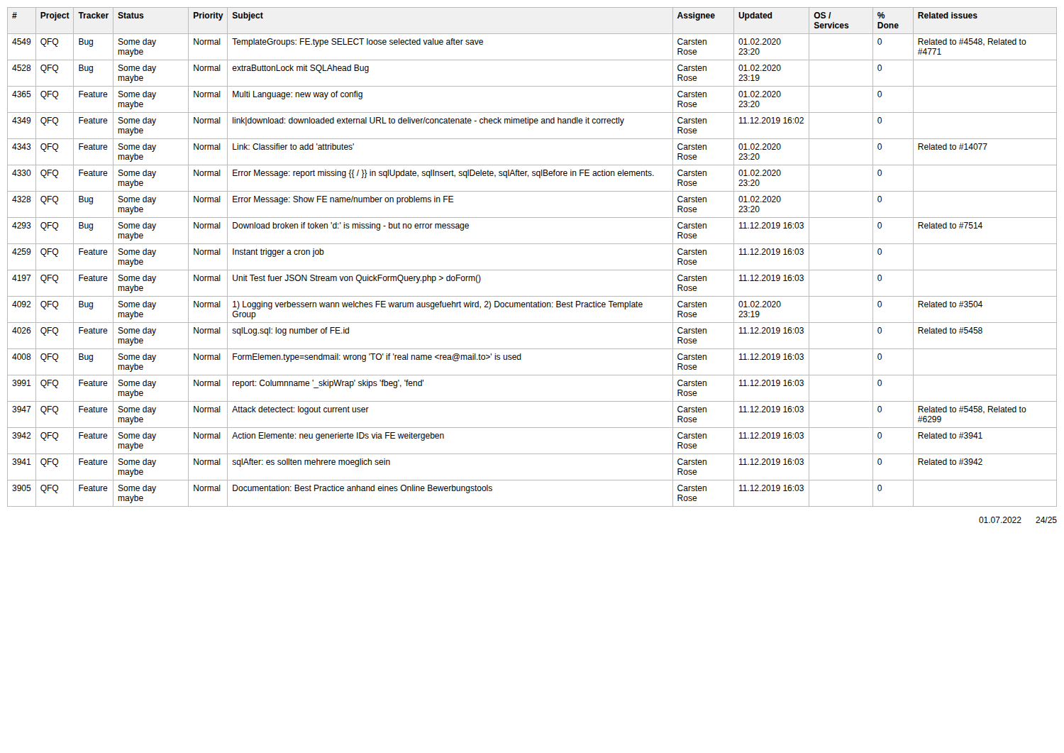| # | Project | Tracker | Status | Priority | Subject | Assignee | Updated | OS / Services | % Done | Related issues |
| --- | --- | --- | --- | --- | --- | --- | --- | --- | --- | --- |
| 4549 | QFQ | Bug | Some day maybe | Normal | TemplateGroups: FE.type SELECT loose selected value after save | Carsten Rose | 01.02.2020 23:20 | | 0 | Related to #4548, Related to #4771 |
| 4528 | QFQ | Bug | Some day maybe | Normal | extraButtonLock mit SQLAhead Bug | Carsten Rose | 01.02.2020 23:19 | | 0 | |
| 4365 | QFQ | Feature | Some day maybe | Normal | Multi Language: new way of config | Carsten Rose | 01.02.2020 23:20 | | 0 | |
| 4349 | QFQ | Feature | Some day maybe | Normal | link/download: downloaded external URL to deliver/concatenate - check mimetipe and handle it correctly | Carsten Rose | 11.12.2019 16:02 | | 0 | |
| 4343 | QFQ | Feature | Some day maybe | Normal | Link: Classifier to add 'attributes' | Carsten Rose | 01.02.2020 23:20 | | 0 | Related to #14077 |
| 4330 | QFQ | Feature | Some day maybe | Normal | Error Message: report missing {{ / }} in sqlUpdate, sqlInsert, sqlDelete, sqlAfter, sqlBefore in FE action elements. | Carsten Rose | 01.02.2020 23:20 | | 0 | |
| 4328 | QFQ | Bug | Some day maybe | Normal | Error Message: Show FE name/number on problems in FE | Carsten Rose | 01.02.2020 23:20 | | 0 | |
| 4293 | QFQ | Bug | Some day maybe | Normal | Download broken if token 'd:' is missing - but no error message | Carsten Rose | 11.12.2019 16:03 | | 0 | Related to #7514 |
| 4259 | QFQ | Feature | Some day maybe | Normal | Instant trigger a cron job | Carsten Rose | 11.12.2019 16:03 | | 0 | |
| 4197 | QFQ | Feature | Some day maybe | Normal | Unit Test fuer JSON Stream von QuickFormQuery.php > doForm() | Carsten Rose | 11.12.2019 16:03 | | 0 | |
| 4092 | QFQ | Bug | Some day maybe | Normal | 1) Logging verbessern wann welches FE warum ausgefuehrt wird, 2) Documentation: Best Practice Template Group | Carsten Rose | 01.02.2020 23:19 | | 0 | Related to #3504 |
| 4026 | QFQ | Feature | Some day maybe | Normal | sqlLog.sql: log number of FE.id | Carsten Rose | 11.12.2019 16:03 | | 0 | Related to #5458 |
| 4008 | QFQ | Bug | Some day maybe | Normal | FormElemen.type=sendmail: wrong 'TO' if 'real name <rea@mail.to>' is used | Carsten Rose | 11.12.2019 16:03 | | 0 | |
| 3991 | QFQ | Feature | Some day maybe | Normal | report: Columnname '_skipWrap' skips 'fbeg', 'fend' | Carsten Rose | 11.12.2019 16:03 | | 0 | |
| 3947 | QFQ | Feature | Some day maybe | Normal | Attack detectect: logout current user | Carsten Rose | 11.12.2019 16:03 | | 0 | Related to #5458, Related to #6299 |
| 3942 | QFQ | Feature | Some day maybe | Normal | Action Elemente: neu generierte IDs via FE weitergeben | Carsten Rose | 11.12.2019 16:03 | | 0 | Related to #3941 |
| 3941 | QFQ | Feature | Some day maybe | Normal | sqlAfter: es sollten mehrere moeglich sein | Carsten Rose | 11.12.2019 16:03 | | 0 | Related to #3942 |
| 3905 | QFQ | Feature | Some day maybe | Normal | Documentation: Best Practice anhand eines Online Bewerbungstools | Carsten Rose | 11.12.2019 16:03 | | 0 | |
01.07.2022 24/25